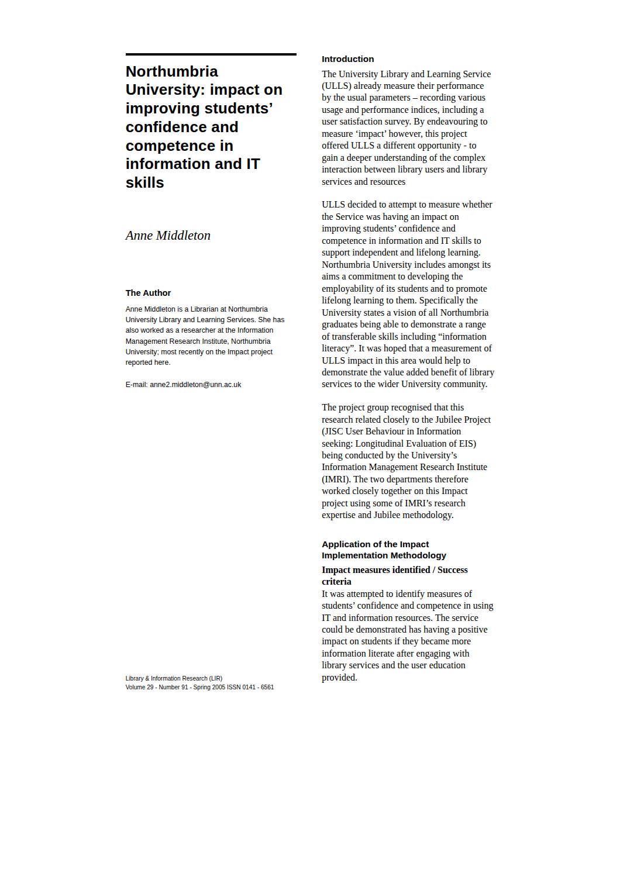Northumbria University: impact on improving students’ confidence and competence in information and IT skills
Anne Middleton
The Author
Anne Middleton is a Librarian at Northumbria University Library and Learning Services. She has also worked as a researcher at the Information Management Research Institute, Northumbria University; most recently on the Impact project reported here.
E-mail: anne2.middleton@unn.ac.uk
Introduction
The University Library and Learning Service (ULLS) already measure their performance by the usual parameters – recording various usage and performance indices, including a user satisfaction survey. By endeavouring to measure ‘impact’ however, this project offered ULLS a different opportunity - to gain a deeper understanding of the complex interaction between library users and library services and resources
ULLS decided to attempt to measure whether the Service was having an impact on improving students’ confidence and competence in information and IT skills to support independent and lifelong learning. Northumbria University includes amongst its aims a commitment to developing the employability of its students and to promote lifelong learning to them. Specifically the University states a vision of all Northumbria graduates being able to demonstrate a range of transferable skills including “information literacy”. It was hoped that a measurement of ULLS impact in this area would help to demonstrate the value added benefit of library services to the wider University community.
The project group recognised that this research related closely to the Jubilee Project (JISC User Behaviour in Information seeking: Longitudinal Evaluation of EIS) being conducted by the University’s Information Management Research Institute (IMRI). The two departments therefore worked closely together on this Impact project using some of IMRI’s research expertise and Jubilee methodology.
Application of the Impact Implementation Methodology
Impact measures identified / Success criteria
It was attempted to identify measures of students’ confidence and competence in using IT and information resources. The service could be demonstrated has having a positive impact on students if they became more information literate after engaging with library services and the user education provided.
Library & Information Research (LIR)
Volume 29 - Number 91 - Spring 2005 ISSN 0141 - 6561